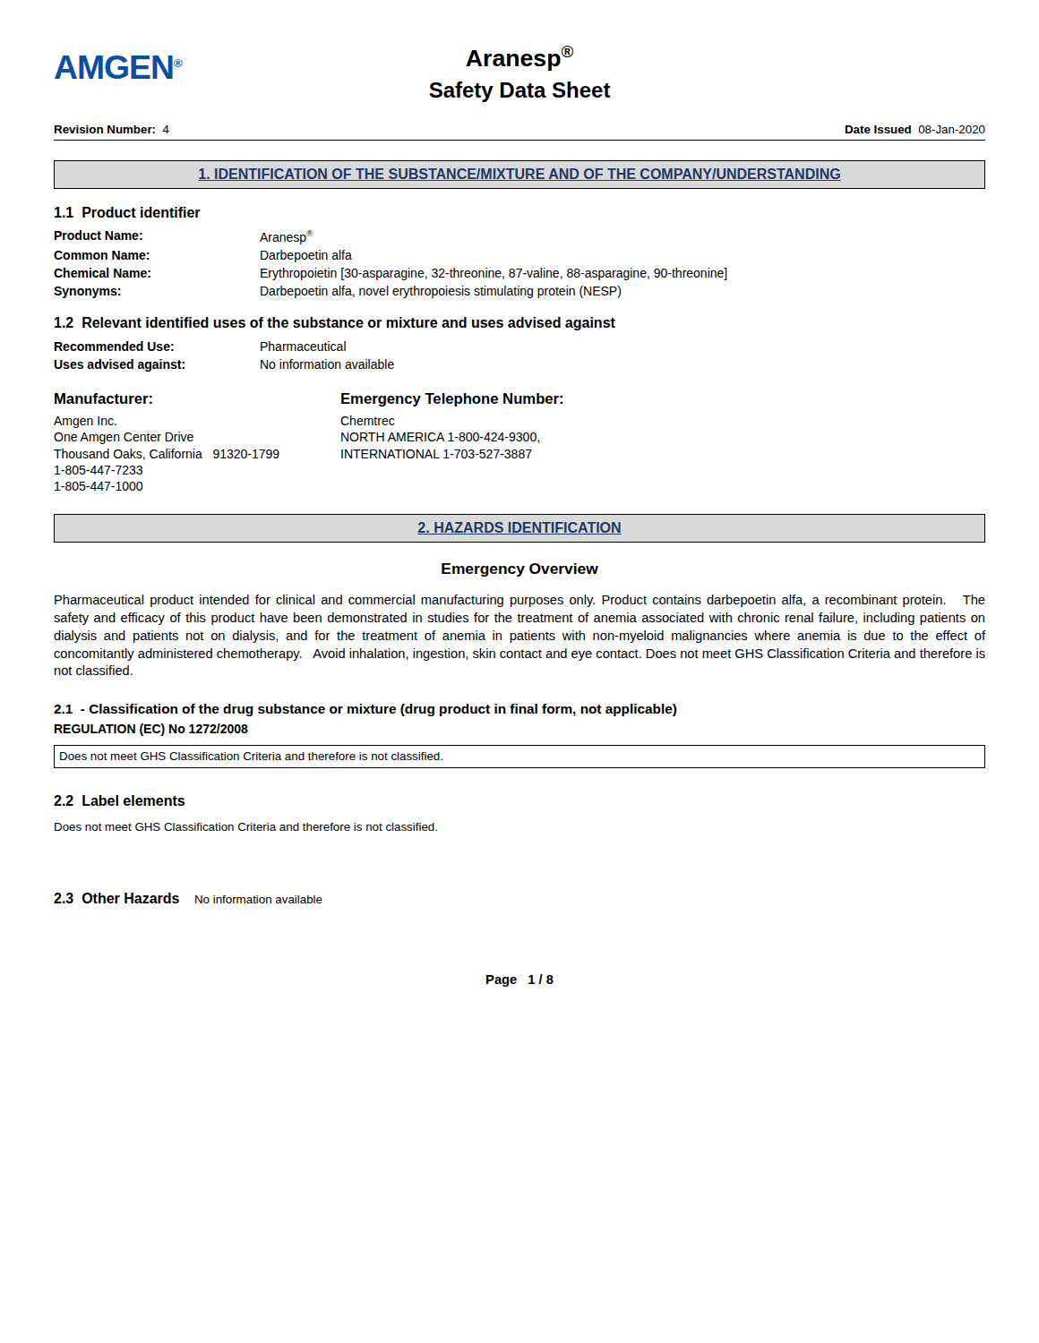AMGEN®
Aranesp®
Safety Data Sheet
Revision Number: 4
Date Issued 08-Jan-2020
1. IDENTIFICATION OF THE SUBSTANCE/MIXTURE AND OF THE COMPANY/UNDERSTANDING
1.1 Product identifier
Product Name:
Aranesp®
Common Name:
Darbepoetin alfa
Chemical Name:
Erythropoietin [30-asparagine, 32-threonine, 87-valine, 88-asparagine, 90-threonine]
Synonyms:
Darbepoetin alfa, novel erythropoiesis stimulating protein (NESP)
1.2 Relevant identified uses of the substance or mixture and uses advised against
Recommended Use:
Pharmaceutical
Uses advised against:
No information available
Manufacturer:
Amgen Inc.
One Amgen Center Drive
Thousand Oaks, California 91320-1799
1-805-447-7233
1-805-447-1000
Emergency Telephone Number:
Chemtrec
NORTH AMERICA 1-800-424-9300,
INTERNATIONAL 1-703-527-3887
2. HAZARDS IDENTIFICATION
Emergency Overview
Pharmaceutical product intended for clinical and commercial manufacturing purposes only. Product contains darbepoetin alfa, a recombinant protein. The safety and efficacy of this product have been demonstrated in studies for the treatment of anemia associated with chronic renal failure, including patients on dialysis and patients not on dialysis, and for the treatment of anemia in patients with non-myeloid malignancies where anemia is due to the effect of concomitantly administered chemotherapy. Avoid inhalation, ingestion, skin contact and eye contact. Does not meet GHS Classification Criteria and therefore is not classified.
2.1 - Classification of the drug substance or mixture (drug product in final form, not applicable)
REGULATION (EC) No 1272/2008
Does not meet GHS Classification Criteria and therefore is not classified.
2.2 Label elements
Does not meet GHS Classification Criteria and therefore is not classified.
2.3 Other Hazards No information available
Page 1 / 8